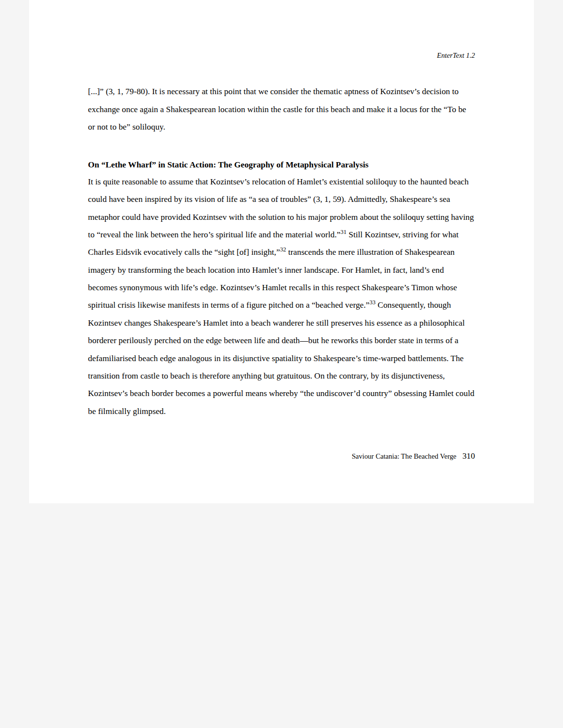EnterText 1.2
[...]” (3, 1, 79-80). It is necessary at this point that we consider the thematic aptness of Kozintsev’s decision to exchange once again a Shakespearean location within the castle for this beach and make it a locus for the “To be or not to be” soliloquy.
On “Lethe Wharf” in Static Action: The Geography of Metaphysical Paralysis
It is quite reasonable to assume that Kozintsev’s relocation of Hamlet’s existential soliloquy to the haunted beach could have been inspired by its vision of life as “a sea of troubles” (3, 1, 59). Admittedly, Shakespeare’s sea metaphor could have provided Kozintsev with the solution to his major problem about the soliloquy setting having to “reveal the link between the hero’s spiritual life and the material world.”31 Still Kozintsev, striving for what Charles Eidsvik evocatively calls the “sight [of] insight,”32 transcends the mere illustration of Shakespearean imagery by transforming the beach location into Hamlet’s inner landscape. For Hamlet, in fact, land’s end becomes synonymous with life’s edge. Kozintsev’s Hamlet recalls in this respect Shakespeare’s Timon whose spiritual crisis likewise manifests in terms of a figure pitched on a “beached verge.”33 Consequently, though Kozintsev changes Shakespeare’s Hamlet into a beach wanderer he still preserves his essence as a philosophical borderer perilously perched on the edge between life and death—but he reworks this border state in terms of a defamiliarised beach edge analogous in its disjunctive spatiality to Shakespeare’s time-warped battlements. The transition from castle to beach is therefore anything but gratuitous. On the contrary, by its disjunctiveness, Kozintsev’s beach border becomes a powerful means whereby “the undiscover’d country” obsessing Hamlet could be filmically glimpsed.
Saviour Catania: The Beached Verge 310